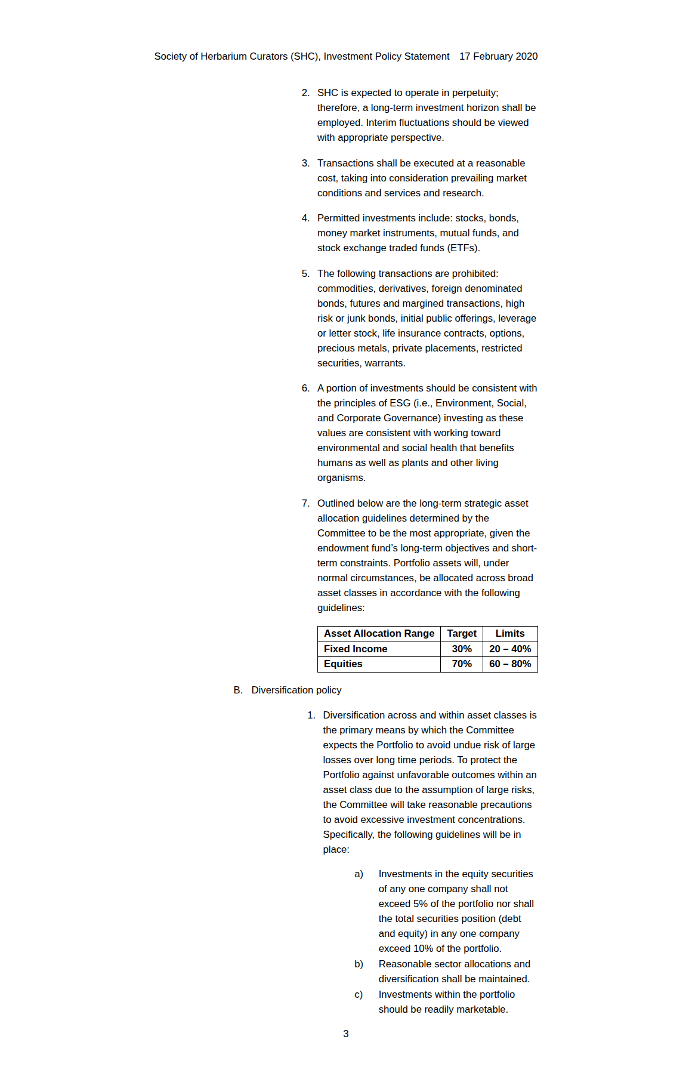Society of Herbarium Curators (SHC), Investment Policy Statement 17 February 2020
SHC is expected to operate in perpetuity; therefore, a long-term investment horizon shall be employed. Interim fluctuations should be viewed with appropriate perspective.
Transactions shall be executed at a reasonable cost, taking into consideration prevailing market conditions and services and research.
Permitted investments include: stocks, bonds, money market instruments, mutual funds, and stock exchange traded funds (ETFs).
The following transactions are prohibited: commodities, derivatives, foreign denominated bonds, futures and margined transactions, high risk or junk bonds, initial public offerings, leverage or letter stock, life insurance contracts, options, precious metals, private placements, restricted securities, warrants.
A portion of investments should be consistent with the principles of ESG (i.e., Environment, Social, and Corporate Governance) investing as these values are consistent with working toward environmental and social health that benefits humans as well as plants and other living organisms.
Outlined below are the long-term strategic asset allocation guidelines determined by the Committee to be the most appropriate, given the endowment fund’s long-term objectives and short-term constraints. Portfolio assets will, under normal circumstances, be allocated across broad asset classes in accordance with the following guidelines:
| Asset Allocation Range | Target | Limits |
| --- | --- | --- |
| Fixed Income | 30% | 20 – 40% |
| Equities | 70% | 60 – 80% |
Diversification policy
Diversification across and within asset classes is the primary means by which the Committee expects the Portfolio to avoid undue risk of large losses over long time periods. To protect the Portfolio against unfavorable outcomes within an asset class due to the assumption of large risks, the Committee will take reasonable precautions to avoid excessive investment concentrations. Specifically, the following guidelines will be in place:
Investments in the equity securities of any one company shall not exceed 5% of the portfolio nor shall the total securities position (debt and equity) in any one company exceed 10% of the portfolio.
Reasonable sector allocations and diversification shall be maintained.
Investments within the portfolio should be readily marketable.
3